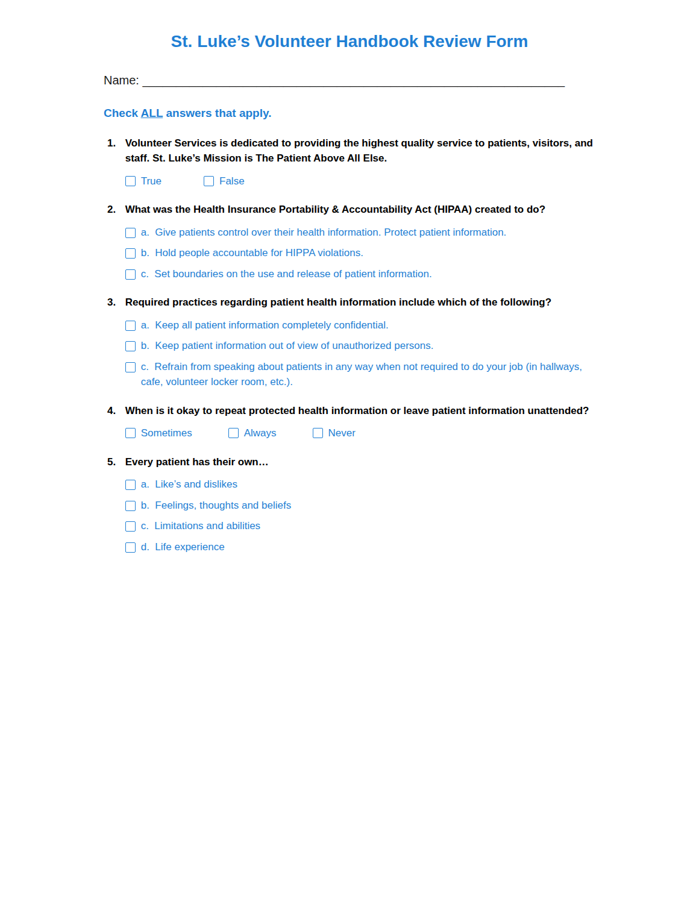St. Luke’s Volunteer Handbook Review Form
Name: _______________________________________________________________
Check ALL answers that apply.
Volunteer Services is dedicated to providing the highest quality service to patients, visitors, and staff. St. Luke’s Mission is The Patient Above All Else.
True False
What was the Health Insurance Portability & Accountability Act (HIPAA) created to do?
a. Give patients control over their health information. Protect patient information.
b. Hold people accountable for HIPPA violations.
c. Set boundaries on the use and release of patient information.
Required practices regarding patient health information include which of the following?
a. Keep all patient information completely confidential.
b. Keep patient information out of view of unauthorized persons.
c. Refrain from speaking about patients in any way when not required to do your job (in hallways, cafe, volunteer locker room, etc.).
When is it okay to repeat protected health information or leave patient information unattended?
Sometimes Always Never
Every patient has their own…
a. Like’s and dislikes
b. Feelings, thoughts and beliefs
c. Limitations and abilities
d. Life experience